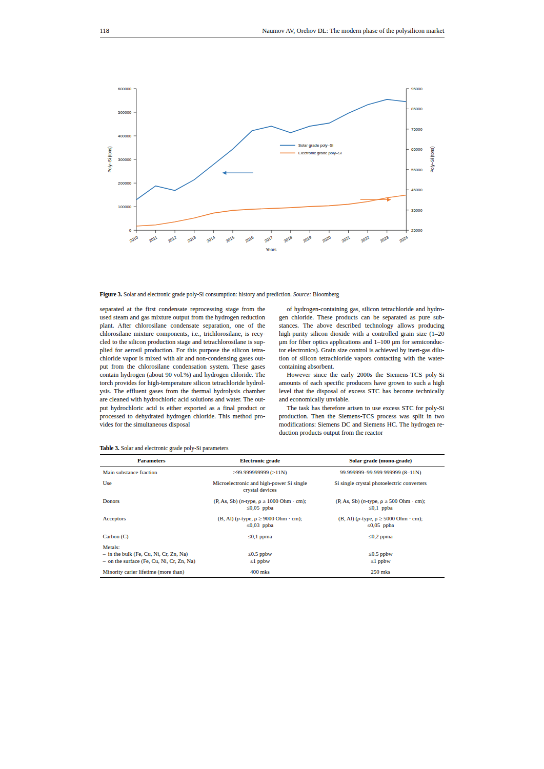118
Naumov AV, Orehov DL: The modern phase of the polysilicon market
0 100000 200000 300000 400000 500000 600000 25000 35000 45000 55000 65000 75000 85000 95000 2010 2011 2012 2013 2014 2015 2016 2017 2018 2019 2020 2021 2022 2023 2024 Poly–Si (tons) Poly–Si (tons) Years Solar grade poly–Si Electronic grade poly–Si
Figure 3. Solar and electronic grade poly-Si consumption: history and prediction. Source: Bloomberg
separated at the first condensate reprocessing stage from the used steam and gas mixture output from the hydrogen reduction plant. After chlorosilane condensate separation, one of the chlorosilane mixture components, i.e., trichlorosilane, is recycled to the silicon production stage and tetrachlorosilane is supplied for aerosil production. For this purpose the silicon tetrachloride vapor is mixed with air and non-condensing gases output from the chlorosilane condensation system. These gases contain hydrogen (about 90 vol.%) and hydrogen chloride. The torch provides for high-temperature silicon tetrachloride hydrolysis. The effluent gases from the thermal hydrolysis chamber are cleaned with hydrochloric acid solutions and water. The output hydrochloric acid is either exported as a final product or processed to dehydrated hydrogen chloride. This method provides for the simultaneous disposal
of hydrogen-containing gas, silicon tetrachloride and hydrogen chloride. These products can be separated as pure substances. The above described technology allows producing high-purity silicon dioxide with a controlled grain size (1–20 μm for fiber optics applications and 1–100 μm for semiconductor electronics). Grain size control is achieved by inert-gas dilution of silicon tetrachloride vapors contacting with the water-containing absorbent.
However since the early 2000s the Siemens-TCS poly-Si amounts of each specific producers have grown to such a high level that the disposal of excess STC has become technically and economically unviable.
The task has therefore arisen to use excess STC for poly-Si production. Then the Siemens-TCS process was split in two modifications: Siemens DC and Siemens HC. The hydrogen reduction products output from the reactor
Table 3. Solar and electronic grade poly-Si parameters
| Parameters | Electronic grade | Solar grade (mono-grade) |
| --- | --- | --- |
| Main substance fraction | >99.999999999 (>11N) | 99.999999–99.999 999999 (8–11N) |
| Use | Microelectronic and high-power Si single crystal devices | Si single crystal photoelectric converters |
| Donors | (P, As, Sb) ( n -type, ρ ≥ 1000 Ohm · cm); ≤0,05 ppba | (P, As, Sb) ( n -type, ρ ≥ 500 Ohm · cm); ≤0,1 ppba |
| Acceptors | (B, Al) ( p -type, ρ ≥ 9000 Ohm · cm); ≤0,03 ppba | (B, Al) ( p -type, ρ ≥ 5000 Ohm · cm); ≤0,05 ppba |
| Carbon (C) | ≤0,1 ppma | ≤0,2 ppma |
| Metals: in the bulk (Fe, Cu, Ni, Cr, Zn, Na) on the surface (Fe, Cu, Ni, Cr, Zn, Na) | ≤0.5 ppbw ≤1 ppbw | ≤0.5 ppbw ≤1 ppbw |
| Minority carier lifetime (more than) | 400 mks | 250 mks |